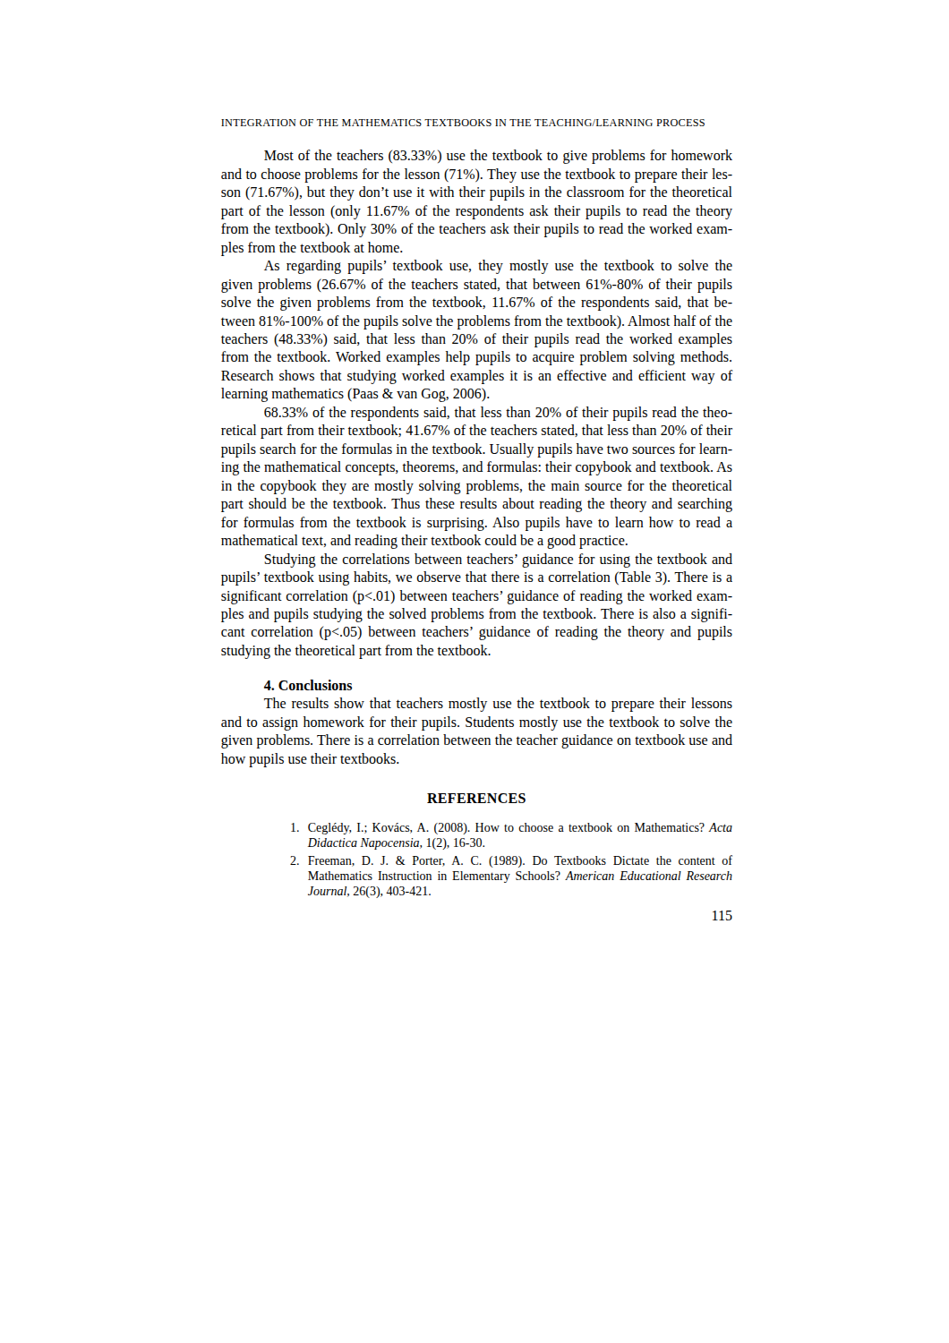Integration of the Mathematics Textbooks in the Teaching/Learning Process
Most of the teachers (83.33%) use the textbook to give problems for homework and to choose problems for the lesson (71%). They use the textbook to prepare their lesson (71.67%), but they don’t use it with their pupils in the classroom for the theoretical part of the lesson (only 11.67% of the respondents ask their pupils to read the theory from the textbook). Only 30% of the teachers ask their pupils to read the worked examples from the textbook at home.
As regarding pupils’ textbook use, they mostly use the textbook to solve the given problems (26.67% of the teachers stated, that between 61%-80% of their pupils solve the given problems from the textbook, 11.67% of the respondents said, that between 81%-100% of the pupils solve the problems from the textbook). Almost half of the teachers (48.33%) said, that less than 20% of their pupils read the worked examples from the textbook. Worked examples help pupils to acquire problem solving methods. Research shows that studying worked examples it is an effective and efficient way of learning mathematics (Paas & van Gog, 2006).
68.33% of the respondents said, that less than 20% of their pupils read the theoretical part from their textbook; 41.67% of the teachers stated, that less than 20% of their pupils search for the formulas in the textbook. Usually pupils have two sources for learning the mathematical concepts, theorems, and formulas: their copybook and textbook. As in the copybook they are mostly solving problems, the main source for the theoretical part should be the textbook. Thus these results about reading the theory and searching for formulas from the textbook is surprising. Also pupils have to learn how to read a mathematical text, and reading their textbook could be a good practice.
Studying the correlations between teachers’ guidance for using the textbook and pupils’ textbook using habits, we observe that there is a correlation (Table 3). There is a significant correlation (p<.01) between teachers’ guidance of reading the worked examples and pupils studying the solved problems from the textbook. There is also a significant correlation (p<.05) between teachers’ guidance of reading the theory and pupils studying the theoretical part from the textbook.
4. Conclusions
The results show that teachers mostly use the textbook to prepare their lessons and to assign homework for their pupils. Students mostly use the textbook to solve the given problems. There is a correlation between the teacher guidance on textbook use and how pupils use their textbooks.
REFERENCES
Ceglédy, I.; Kovács, A. (2008). How to choose a textbook on Mathematics? Acta Didactica Napocensia, 1(2), 16-30.
Freeman, D. J. & Porter, A. C. (1989). Do Textbooks Dictate the content of Mathematics Instruction in Elementary Schools? American Educational Research Journal, 26(3), 403-421.
115